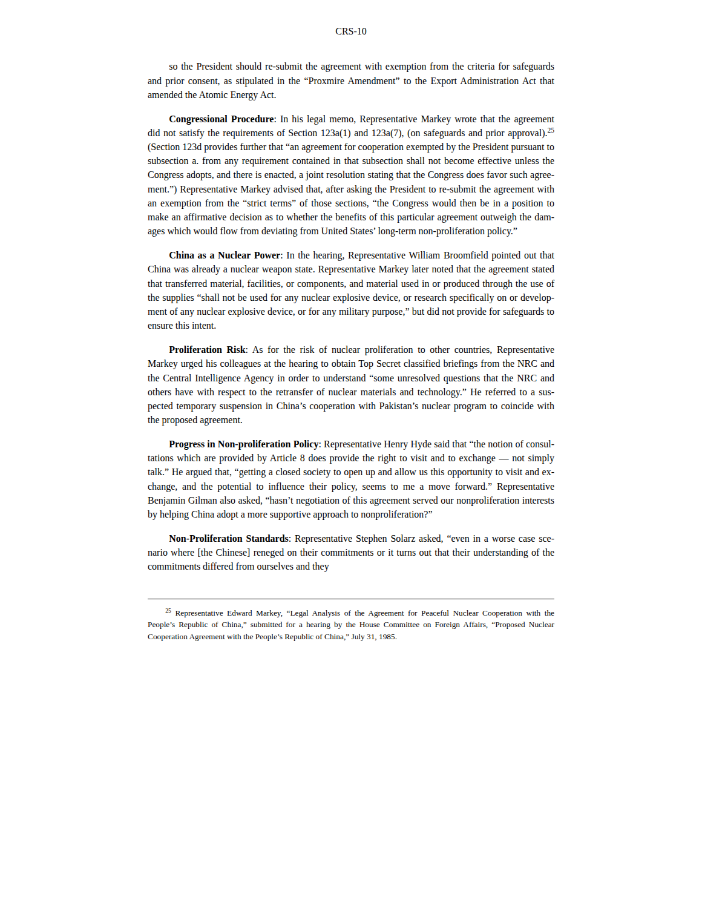CRS-10
so the President should re-submit the agreement with exemption from the criteria for safeguards and prior consent, as stipulated in the “Proxmire Amendment” to the Export Administration Act that amended the Atomic Energy Act.
Congressional Procedure: In his legal memo, Representative Markey wrote that the agreement did not satisfy the requirements of Section 123a(1) and 123a(7), (on safeguards and prior approval).25 (Section 123d provides further that “an agreement for cooperation exempted by the President pursuant to subsection a. from any requirement contained in that subsection shall not become effective unless the Congress adopts, and there is enacted, a joint resolution stating that the Congress does favor such agreement.”) Representative Markey advised that, after asking the President to re-submit the agreement with an exemption from the “strict terms” of those sections, “the Congress would then be in a position to make an affirmative decision as to whether the benefits of this particular agreement outweigh the damages which would flow from deviating from United States’ long-term non-proliferation policy.”
China as a Nuclear Power: In the hearing, Representative William Broomfield pointed out that China was already a nuclear weapon state. Representative Markey later noted that the agreement stated that transferred material, facilities, or components, and material used in or produced through the use of the supplies “shall not be used for any nuclear explosive device, or research specifically on or development of any nuclear explosive device, or for any military purpose,” but did not provide for safeguards to ensure this intent.
Proliferation Risk: As for the risk of nuclear proliferation to other countries, Representative Markey urged his colleagues at the hearing to obtain Top Secret classified briefings from the NRC and the Central Intelligence Agency in order to understand “some unresolved questions that the NRC and others have with respect to the retransfer of nuclear materials and technology.” He referred to a suspected temporary suspension in China’s cooperation with Pakistan’s nuclear program to coincide with the proposed agreement.
Progress in Non-proliferation Policy: Representative Henry Hyde said that “the notion of consultations which are provided by Article 8 does provide the right to visit and to exchange — not simply talk.” He argued that, “getting a closed society to open up and allow us this opportunity to visit and exchange, and the potential to influence their policy, seems to me a move forward.” Representative Benjamin Gilman also asked, “hasn’t negotiation of this agreement served our nonproliferation interests by helping China adopt a more supportive approach to nonproliferation?”
Non-Proliferation Standards: Representative Stephen Solarz asked, “even in a worse case scenario where [the Chinese] reneged on their commitments or it turns out that their understanding of the commitments differed from ourselves and they
25 Representative Edward Markey, “Legal Analysis of the Agreement for Peaceful Nuclear Cooperation with the People’s Republic of China,” submitted for a hearing by the House Committee on Foreign Affairs, “Proposed Nuclear Cooperation Agreement with the People’s Republic of China,” July 31, 1985.